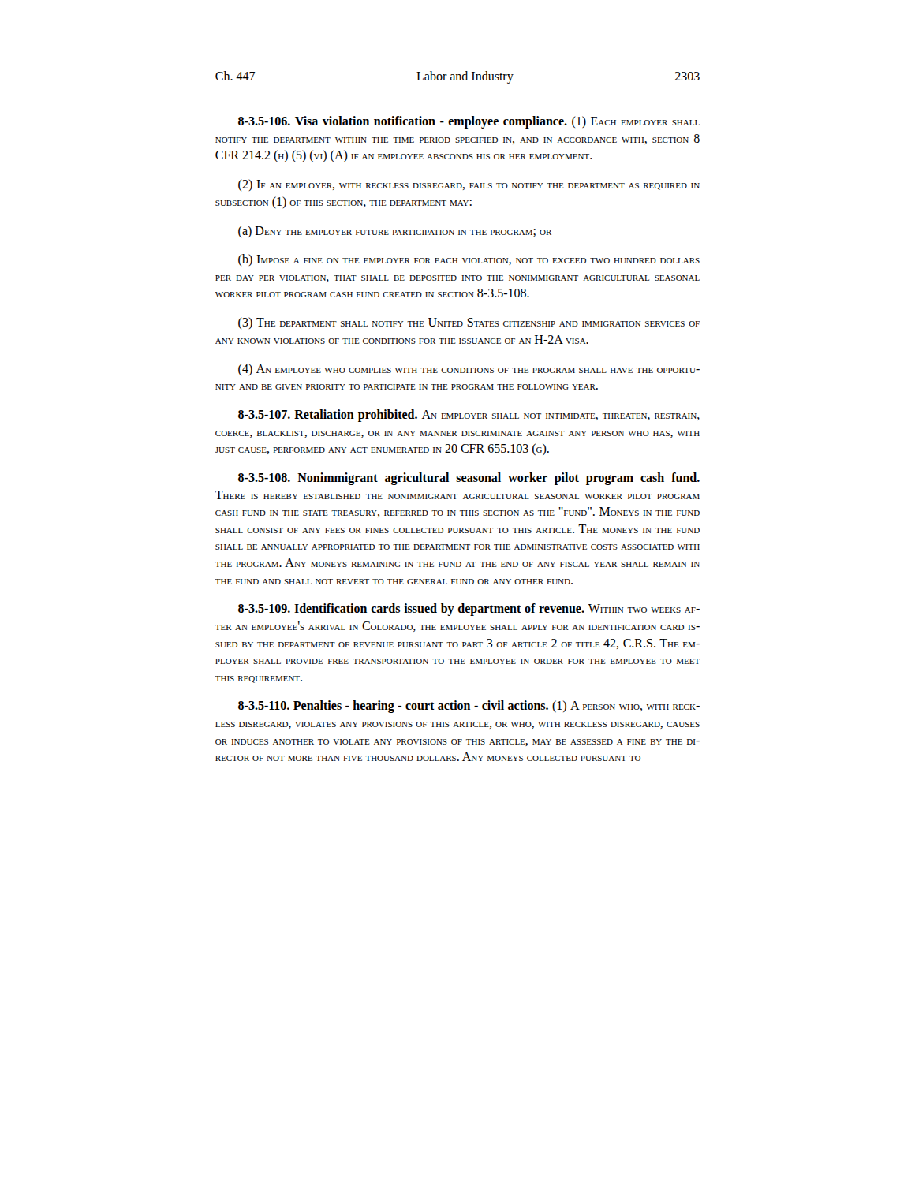Ch. 447 Labor and Industry 2303
8-3.5-106. Visa violation notification - employee compliance. (1) Each employer shall notify the department within the time period specified in, and in accordance with, section 8 CFR 214.2 (h) (5) (vi) (A) if an employee absconds his or her employment.
(2) If an employer, with reckless disregard, fails to notify the department as required in subsection (1) of this section, the department may:
(a) Deny the employer future participation in the program; or
(b) Impose a fine on the employer for each violation, not to exceed two hundred dollars per day per violation, that shall be deposited into the nonimmigrant agricultural seasonal worker pilot program cash fund created in section 8-3.5-108.
(3) The department shall notify the United States citizenship and immigration services of any known violations of the conditions for the issuance of an H-2A visa.
(4) An employee who complies with the conditions of the program shall have the opportunity and be given priority to participate in the program the following year.
8-3.5-107. Retaliation prohibited. An employer shall not intimidate, threaten, restrain, coerce, blacklist, discharge, or in any manner discriminate against any person who has, with just cause, performed any act enumerated in 20 CFR 655.103 (g).
8-3.5-108. Nonimmigrant agricultural seasonal worker pilot program cash fund. There is hereby established the nonimmigrant agricultural seasonal worker pilot program cash fund in the state treasury, referred to in this section as the "fund". Moneys in the fund shall consist of any fees or fines collected pursuant to this article. The moneys in the fund shall be annually appropriated to the department for the administrative costs associated with the program. Any moneys remaining in the fund at the end of any fiscal year shall remain in the fund and shall not revert to the general fund or any other fund.
8-3.5-109. Identification cards issued by department of revenue. Within two weeks after an employee's arrival in Colorado, the employee shall apply for an identification card issued by the department of revenue pursuant to part 3 of article 2 of title 42, C.R.S. The employer shall provide free transportation to the employee in order for the employee to meet this requirement.
8-3.5-110. Penalties - hearing - court action - civil actions. (1) A person who, with reckless disregard, violates any provisions of this article, or who, with reckless disregard, causes or induces another to violate any provisions of this article, may be assessed a fine by the director of not more than five thousand dollars. Any moneys collected pursuant to